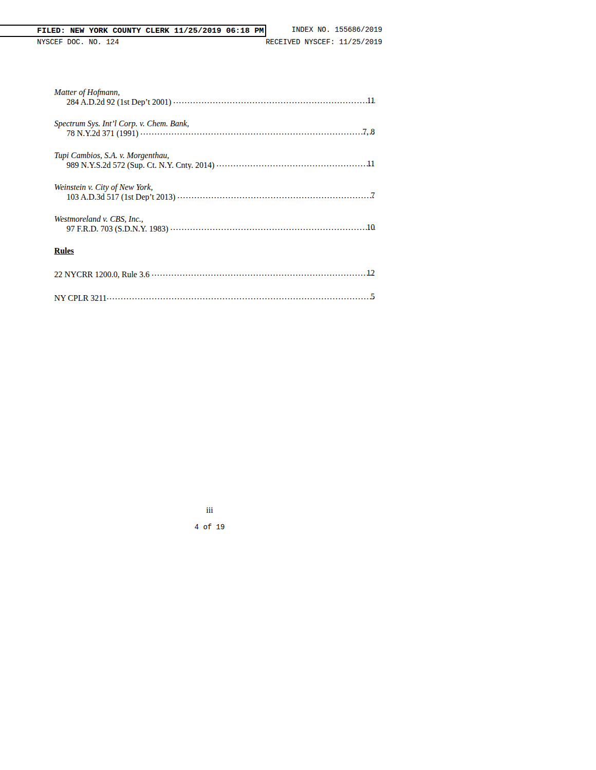FILED: NEW YORK COUNTY CLERK 11/25/2019 06:18 PM INDEX NO. 155686/2019
NYSCEF DOC. NO. 124 RECEIVED NYSCEF: 11/25/2019
Matter of Hofmann,
11 284 A.D.2d 92 (1st Dep’t 2001) ...............................................................................................
Spectrum Sys. Int’l Corp. v. Chem. Bank,
7, 8 78 N.Y.2d 371 (1991) .........................................................................................................
Tupi Cambios, S.A. v. Morgenthau,
11 989 N.Y.S.2d 572 (Sup. Ct. N.Y. Cnty. 2014) .........................................................................
Weinstein v. City of New York,
7 103 A.D.3d 517 (1st Dep’t 2013) .............................................................................................
Westmoreland v. CBS, Inc.,
10 97 F.R.D. 703 (S.D.N.Y. 1983) ...............................................................................................
Rules
12 22 NYCRR 1200.0, Rule 3.6 .......................................................................................................
5 NY CPLR 3211.................................................................................................................................
iii
4 of 19